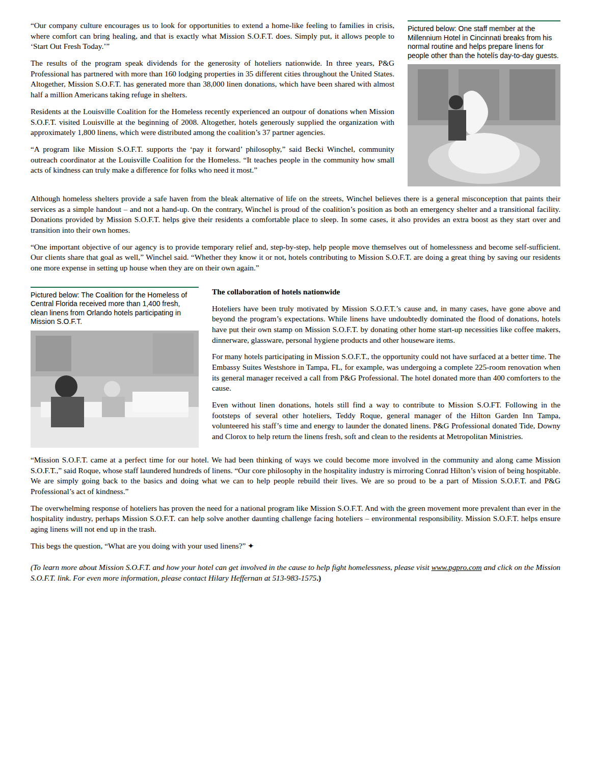Pictured below: One staff member at the Millennium Hotel in Cincinnati breaks from his normal routine and helps prepare linens for people other than the hotelís day-to-day guests.
“Our company culture encourages us to look for opportunities to extend a home-like feeling to families in crisis, where comfort can bring healing, and that is exactly what Mission S.O.F.T. does. Simply put, it allows people to ‘Start Out Fresh Today.’”
The results of the program speak dividends for the generosity of hoteliers nationwide. In three years, P&G Professional has partnered with more than 160 lodging properties in 35 different cities throughout the United States. Altogether, Mission S.O.F.T. has generated more than 38,000 linen donations, which have been shared with almost half a million Americans taking refuge in shelters.
Residents at the Louisville Coalition for the Homeless recently experienced an outpour of donations when Mission S.O.F.T. visited Louisville at the beginning of 2008. Altogether, hotels generously supplied the organization with approximately 1,800 linens, which were distributed among the coalition’s 37 partner agencies.
“A program like Mission S.O.F.T. supports the ‘pay it forward’ philosophy,” said Becki Winchel, community outreach coordinator at the Louisville Coalition for the Homeless. “It teaches people in the community how small acts of kindness can truly make a difference for folks who need it most.”
Although homeless shelters provide a safe haven from the bleak alternative of life on the streets, Winchel believes there is a general misconception that paints their services as a simple handout – and not a hand-up. On the contrary, Winchel is proud of the coalition’s position as both an emergency shelter and a transitional facility. Donations provided by Mission S.O.F.T. helps give their residents a comfortable place to sleep. In some cases, it also provides an extra boost as they start over and transition into their own homes.
“One important objective of our agency is to provide temporary relief and, step-by-step, help people move themselves out of homelessness and become self-sufficient. Our clients share that goal as well,” Winchel said. “Whether they know it or not, hotels contributing to Mission S.O.F.T. are doing a great thing by saving our residents one more expense in setting up house when they are on their own again.”
Pictured below: The Coalition for the Homeless of Central Florida received more than 1,400 fresh, clean linens from Orlando hotels participating in Mission S.O.F.T.
The collaboration of hotels nationwide
Hoteliers have been truly motivated by Mission S.O.F.T.’s cause and, in many cases, have gone above and beyond the program’s expectations. While linens have undoubtedly dominated the flood of donations, hotels have put their own stamp on Mission S.O.F.T. by donating other home start-up necessities like coffee makers, dinnerware, glassware, personal hygiene products and other houseware items.
For many hotels participating in Mission S.O.F.T., the opportunity could not have surfaced at a better time. The Embassy Suites Westshore in Tampa, FL, for example, was undergoing a complete 225-room renovation when its general manager received a call from P&G Professional. The hotel donated more than 400 comforters to the cause.
Even without linen donations, hotels still find a way to contribute to Mission S.O.FT. Following in the footsteps of several other hoteliers, Teddy Roque, general manager of the Hilton Garden Inn Tampa, volunteered his staff’s time and energy to launder the donated linens. P&G Professional donated Tide, Downy and Clorox to help return the linens fresh, soft and clean to the residents at Metropolitan Ministries.
“Mission S.O.F.T. came at a perfect time for our hotel. We had been thinking of ways we could become more involved in the community and along came Mission S.O.F.T.,” said Roque, whose staff laundered hundreds of linens. “Our core philosophy in the hospitality industry is mirroring Conrad Hilton’s vision of being hospitable. We are simply going back to the basics and doing what we can to help people rebuild their lives. We are so proud to be a part of Mission S.O.F.T. and P&G Professional’s act of kindness.”
The overwhelming response of hoteliers has proven the need for a national program like Mission S.O.F.T. And with the green movement more prevalent than ever in the hospitality industry, perhaps Mission S.O.F.T. can help solve another daunting challenge facing hoteliers – environmental responsibility. Mission S.O.F.T. helps ensure aging linens will not end up in the trash.
This begs the question, “What are you doing with your used linens?” ✦
(To learn more about Mission S.O.F.T. and how your hotel can get involved in the cause to help fight homelessness, please visit www.pgpro.com and click on the Mission S.O.F.T. link. For even more information, please contact Hilary Heffernan at 513-983-1575.)